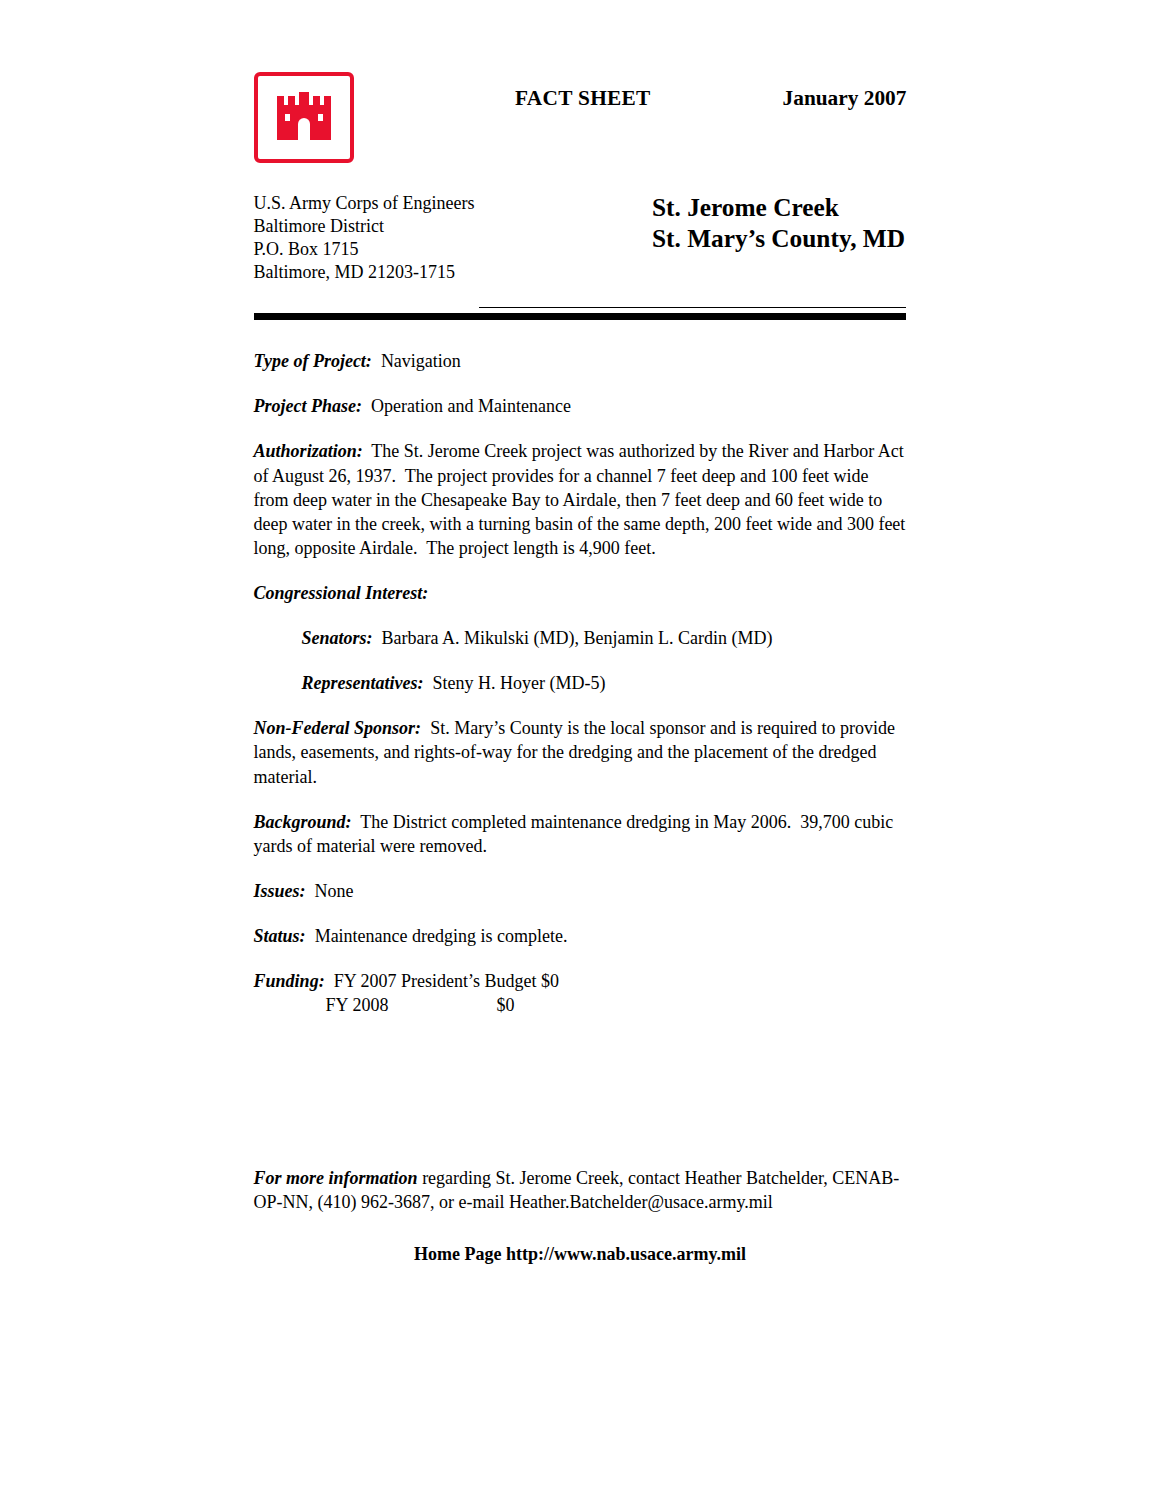FACT SHEET
January 2007
U.S. Army Corps of Engineers
Baltimore District
P.O. Box 1715
Baltimore, MD 21203-1715
St. Jerome Creek
St. Mary’s County, MD
Type of Project: Navigation
Project Phase: Operation and Maintenance
Authorization: The St. Jerome Creek project was authorized by the River and Harbor Act of August 26, 1937. The project provides for a channel 7 feet deep and 100 feet wide from deep water in the Chesapeake Bay to Airdale, then 7 feet deep and 60 feet wide to deep water in the creek, with a turning basin of the same depth, 200 feet wide and 300 feet long, opposite Airdale. The project length is 4,900 feet.
Congressional Interest:
Senators: Barbara A. Mikulski (MD), Benjamin L. Cardin (MD)
Representatives: Steny H. Hoyer (MD-5)
Non-Federal Sponsor: St. Mary’s County is the local sponsor and is required to provide lands, easements, and rights-of-way for the dredging and the placement of the dredged material.
Background: The District completed maintenance dredging in May 2006. 39,700 cubic yards of material were removed.
Issues: None
Status: Maintenance dredging is complete.
Funding: FY 2007 President’s Budget $0 FY 2008 $0
For more information regarding St. Jerome Creek, contact Heather Batchelder, CENAB-OP-NN, (410) 962-3687, or e-mail Heather.Batchelder@usace.army.mil
Home Page http://www.nab.usace.army.mil